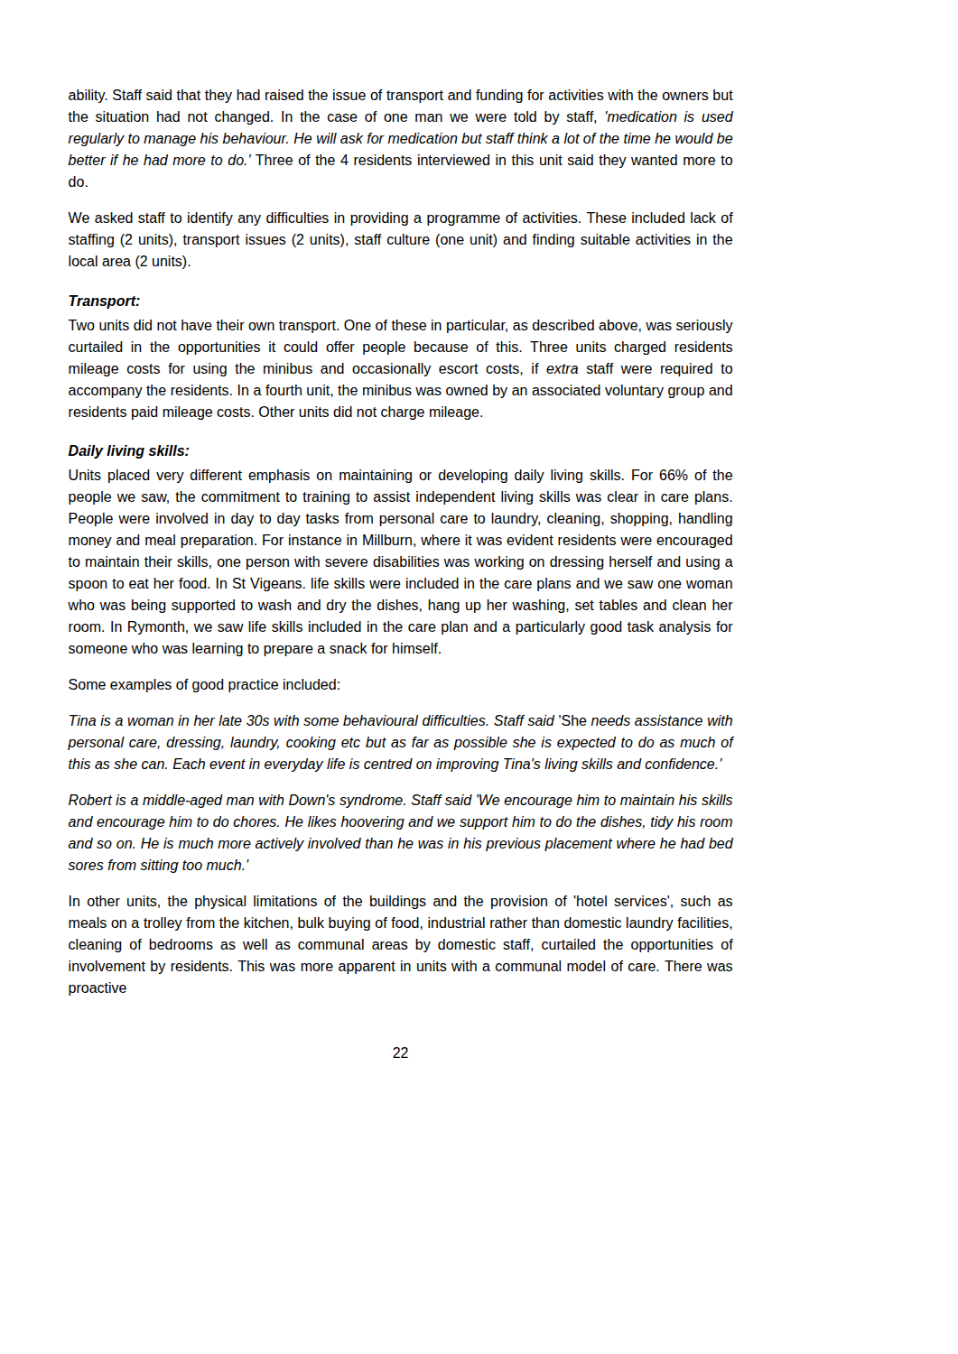ability. Staff said that they had raised the issue of transport and funding for activities with the owners but the situation had not changed. In the case of one man we were told by staff, 'medication is used regularly to manage his behaviour. He will ask for medication but staff think a lot of the time he would be better if he had more to do.' Three of the 4 residents interviewed in this unit said they wanted more to do.
We asked staff to identify any difficulties in providing a programme of activities. These included lack of staffing (2 units), transport issues (2 units), staff culture (one unit) and finding suitable activities in the local area (2 units).
Transport:
Two units did not have their own transport. One of these in particular, as described above, was seriously curtailed in the opportunities it could offer people because of this. Three units charged residents mileage costs for using the minibus and occasionally escort costs, if extra staff were required to accompany the residents. In a fourth unit, the minibus was owned by an associated voluntary group and residents paid mileage costs. Other units did not charge mileage.
Daily living skills:
Units placed very different emphasis on maintaining or developing daily living skills. For 66% of the people we saw, the commitment to training to assist independent living skills was clear in care plans. People were involved in day to day tasks from personal care to laundry, cleaning, shopping, handling money and meal preparation. For instance in Millburn, where it was evident residents were encouraged to maintain their skills, one person with severe disabilities was working on dressing herself and using a spoon to eat her food. In St Vigeans. life skills were included in the care plans and we saw one woman who was being supported to wash and dry the dishes, hang up her washing, set tables and clean her room. In Rymonth, we saw life skills included in the care plan and a particularly good task analysis for someone who was learning to prepare a snack for himself.
Some examples of good practice included:
Tina is a woman in her late 30s with some behavioural difficulties. Staff said 'She needs assistance with personal care, dressing, laundry, cooking etc but as far as possible she is expected to do as much of this as she can. Each event in everyday life is centred on improving Tina's living skills and confidence.'
Robert is a middle-aged man with Down's syndrome. Staff said 'We encourage him to maintain his skills and encourage him to do chores. He likes hoovering and we support him to do the dishes, tidy his room and so on. He is much more actively involved than he was in his previous placement where he had bed sores from sitting too much.'
In other units, the physical limitations of the buildings and the provision of 'hotel services', such as meals on a trolley from the kitchen, bulk buying of food, industrial rather than domestic laundry facilities, cleaning of bedrooms as well as communal areas by domestic staff, curtailed the opportunities of involvement by residents. This was more apparent in units with a communal model of care. There was proactive
22